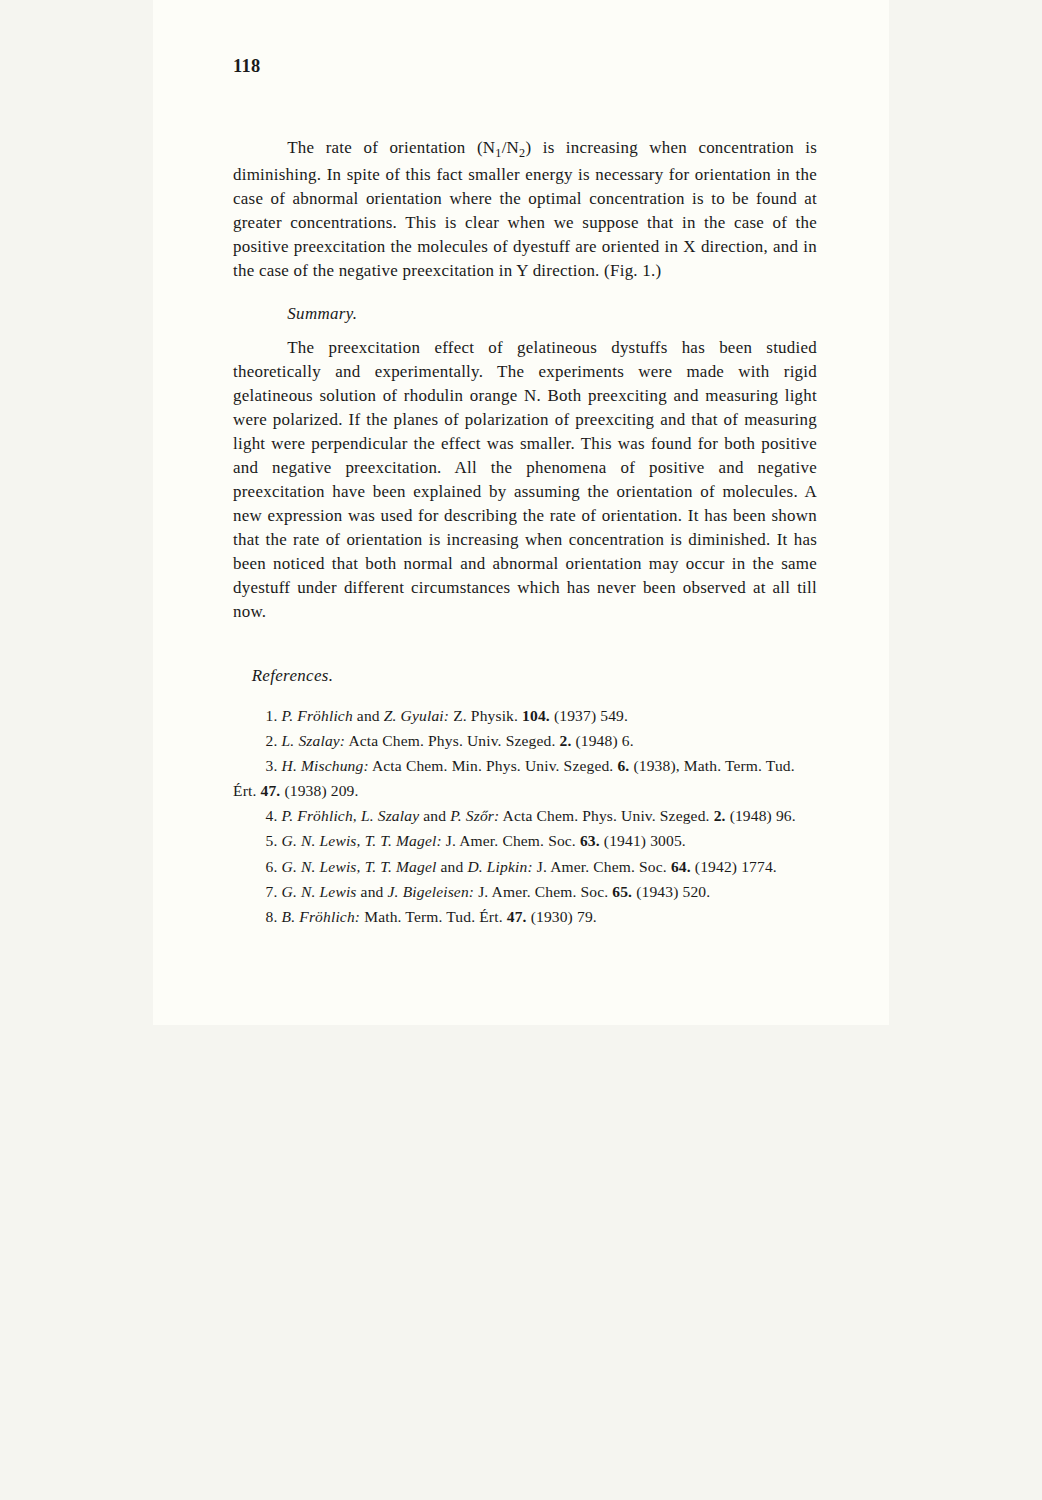118
The rate of orientation (N1/N2) is increasing when concentration is diminishing. In spite of this fact smaller energy is necessary for orientation in the case of abnormal orientation where the optimal concentration is to be found at greater concentrations. This is clear when we suppose that in the case of the positive preexcitation the molecules of dyestuff are oriented in X direction, and in the case of the negative preexcitation in Y direction. (Fig. 1.)
Summary.
The preexcitation effect of gelatineous dystuffs has been studied theoretically and experimentally. The experiments were made with rigid gelatineous solution of rhodulin orange N. Both preexciting and measuring light were polarized. If the planes of polarization of preexciting and that of measuring light were perpendicular the effect was smaller. This was found for both positive and negative preexcitation. All the phenomena of positive and negative preexcitation have been explained by assuming the orientation of molecules. A new expression was used for describing the rate of orientation. It has been shown that the rate of orientation is increasing when concentration is diminished. It has been noticed that both normal and abnormal orientation may occur in the same dyestuff under different circumstances which has never been observed at all till now.
References.
P. Fröhlich and Z. Gyulai: Z. Physik. 104. (1937) 549.
L. Szalay: Acta Chem. Phys. Univ. Szeged. 2. (1948) 6.
H. Mischung: Acta Chem. Min. Phys. Univ. Szeged. 6. (1938), Math. Term. Tud. Ért. 47. (1938) 209.
P. Fröhlich, L. Szalay and P. Szőr: Acta Chem. Phys. Univ. Szeged. 2. (1948) 96.
G. N. Lewis, T. T. Magel: J. Amer. Chem. Soc. 63. (1941) 3005.
G. N. Lewis, T. T. Magel and D. Lipkin: J. Amer. Chem. Soc. 64. (1942) 1774.
G. N. Lewis and J. Bigeleisen: J. Amer. Chem. Soc. 65. (1943) 520.
B. Fröhlich: Math. Term. Tud. Ért. 47. (1930) 79.